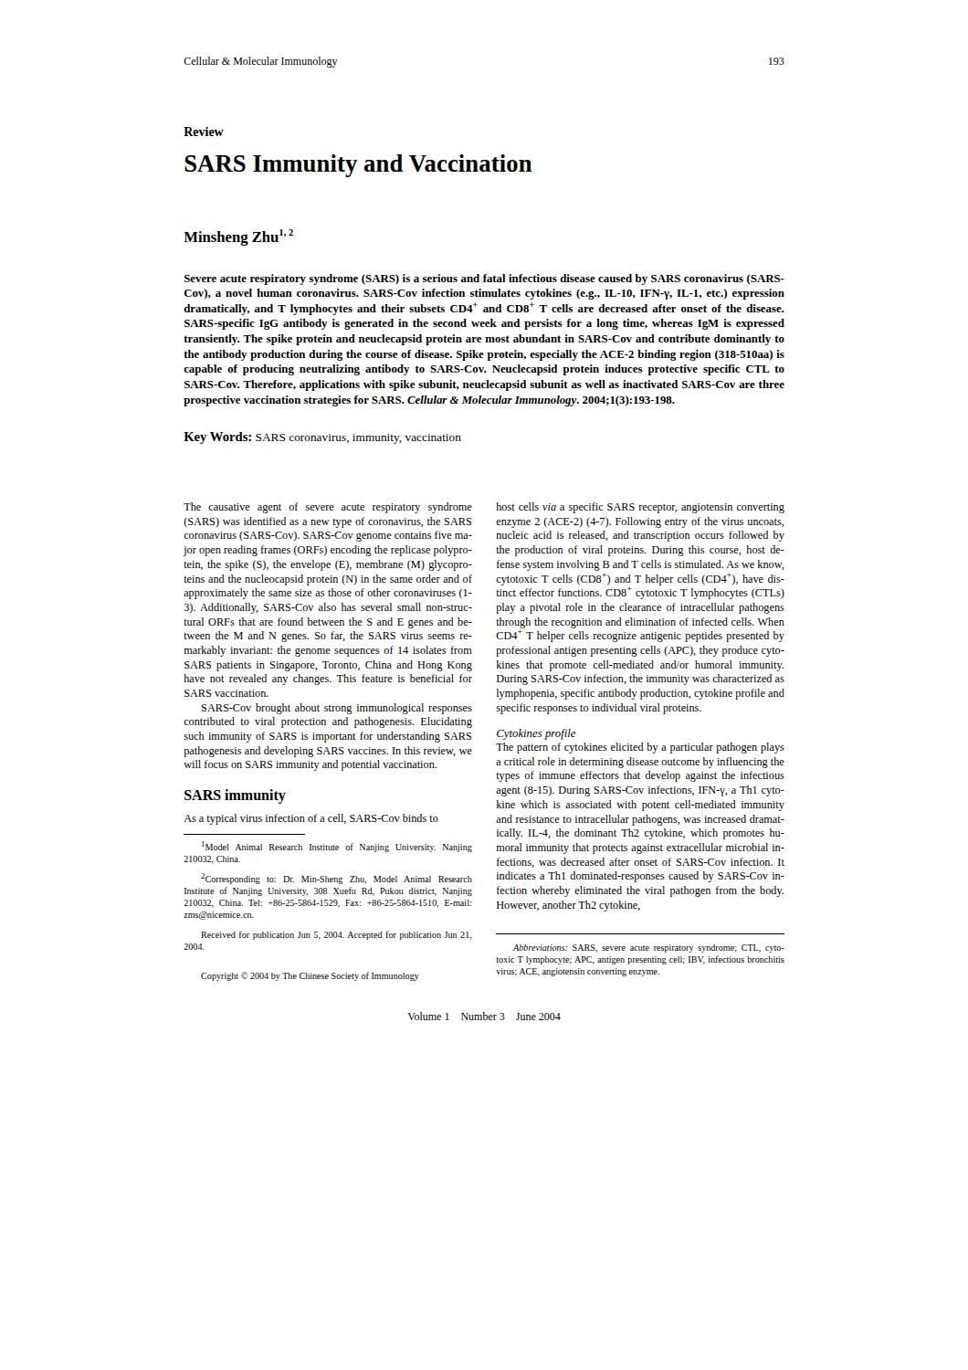Cellular & Molecular Immunology
193
Review
SARS Immunity and Vaccination
Minsheng Zhu1, 2
Severe acute respiratory syndrome (SARS) is a serious and fatal infectious disease caused by SARS coronavirus (SARS-Cov), a novel human coronavirus. SARS-Cov infection stimulates cytokines (e.g., IL-10, IFN-γ, IL-1, etc.) expression dramatically, and T lymphocytes and their subsets CD4+ and CD8+ T cells are decreased after onset of the disease. SARS-specific IgG antibody is generated in the second week and persists for a long time, whereas IgM is expressed transiently. The spike protein and neuclecapsid protein are most abundant in SARS-Cov and contribute dominantly to the antibody production during the course of disease. Spike protein, especially the ACE-2 binding region (318-510aa) is capable of producing neutralizing antibody to SARS-Cov. Neuclecapsid protein induces protective specific CTL to SARS-Cov. Therefore, applications with spike subunit, neuclecapsid subunit as well as inactivated SARS-Cov are three prospective vaccination strategies for SARS. Cellular & Molecular Immunology. 2004;1(3):193-198.
Key Words: SARS coronavirus, immunity, vaccination
The causative agent of severe acute respiratory syndrome (SARS) was identified as a new type of coronavirus, the SARS coronavirus (SARS-Cov). SARS-Cov genome contains five major open reading frames (ORFs) encoding the replicase polyprotein, the spike (S), the envelope (E), membrane (M) glycoproteins and the nucleocapsid protein (N) in the same order and of approximately the same size as those of other coronaviruses (1-3). Additionally, SARS-Cov also has several small non-structural ORFs that are found between the S and E genes and between the M and N genes. So far, the SARS virus seems remarkably invariant: the genome sequences of 14 isolates from SARS patients in Singapore, Toronto, China and Hong Kong have not revealed any changes. This feature is beneficial for SARS vaccination.
SARS-Cov brought about strong immunological responses contributed to viral protection and pathogenesis. Elucidating such immunity of SARS is important for understanding SARS pathogenesis and developing SARS vaccines. In this review, we will focus on SARS immunity and potential vaccination.
SARS immunity
As a typical virus infection of a cell, SARS-Cov binds to
1Model Animal Research Institute of Nanjing University. Nanjing 210032, China.
2Corresponding to: Dr. Min-Sheng Zhu, Model Animal Research Institute of Nanjing University, 308 Xuefu Rd, Pukou district, Nanjing 210032, China. Tel: +86-25-5864-1529, Fax: +86-25-5864-1510, E-mail: zms@nicemice.cn.
Received for publication Jun 5, 2004. Accepted for publication Jun 21, 2004.
Copyright © 2004 by The Chinese Society of Immunology
host cells via a specific SARS receptor, angiotensin converting enzyme 2 (ACE-2) (4-7). Following entry of the virus uncoats, nucleic acid is released, and transcription occurs followed by the production of viral proteins. During this course, host defense system involving B and T cells is stimulated. As we know, cytotoxic T cells (CD8+) and T helper cells (CD4+), have distinct effector functions. CD8+ cytotoxic T lymphocytes (CTLs) play a pivotal role in the clearance of intracellular pathogens through the recognition and elimination of infected cells. When CD4+ T helper cells recognize antigenic peptides presented by professional antigen presenting cells (APC), they produce cytokines that promote cell-mediated and/or humoral immunity. During SARS-Cov infection, the immunity was characterized as lymphopenia, specific antibody production, cytokine profile and specific responses to individual viral proteins.
Cytokines profile
The pattern of cytokines elicited by a particular pathogen plays a critical role in determining disease outcome by influencing the types of immune effectors that develop against the infectious agent (8-15). During SARS-Cov infections, IFN-γ, a Th1 cytokine which is associated with potent cell-mediated immunity and resistance to intracellular pathogens, was increased dramatically. IL-4, the dominant Th2 cytokine, which promotes humoral immunity that protects against extracellular microbial infections, was decreased after onset of SARS-Cov infection. It indicates a Th1 dominated-responses caused by SARS-Cov infection whereby eliminated the viral pathogen from the body. However, another Th2 cytokine,
Abbreviations: SARS, severe acute respiratory syndrome; CTL, cytotoxic T lymphocyte; APC, antigen presenting cell; IBV, infectious bronchitis virus; ACE, angiotensin converting enzyme.
Volume 1 Number 3 June 2004